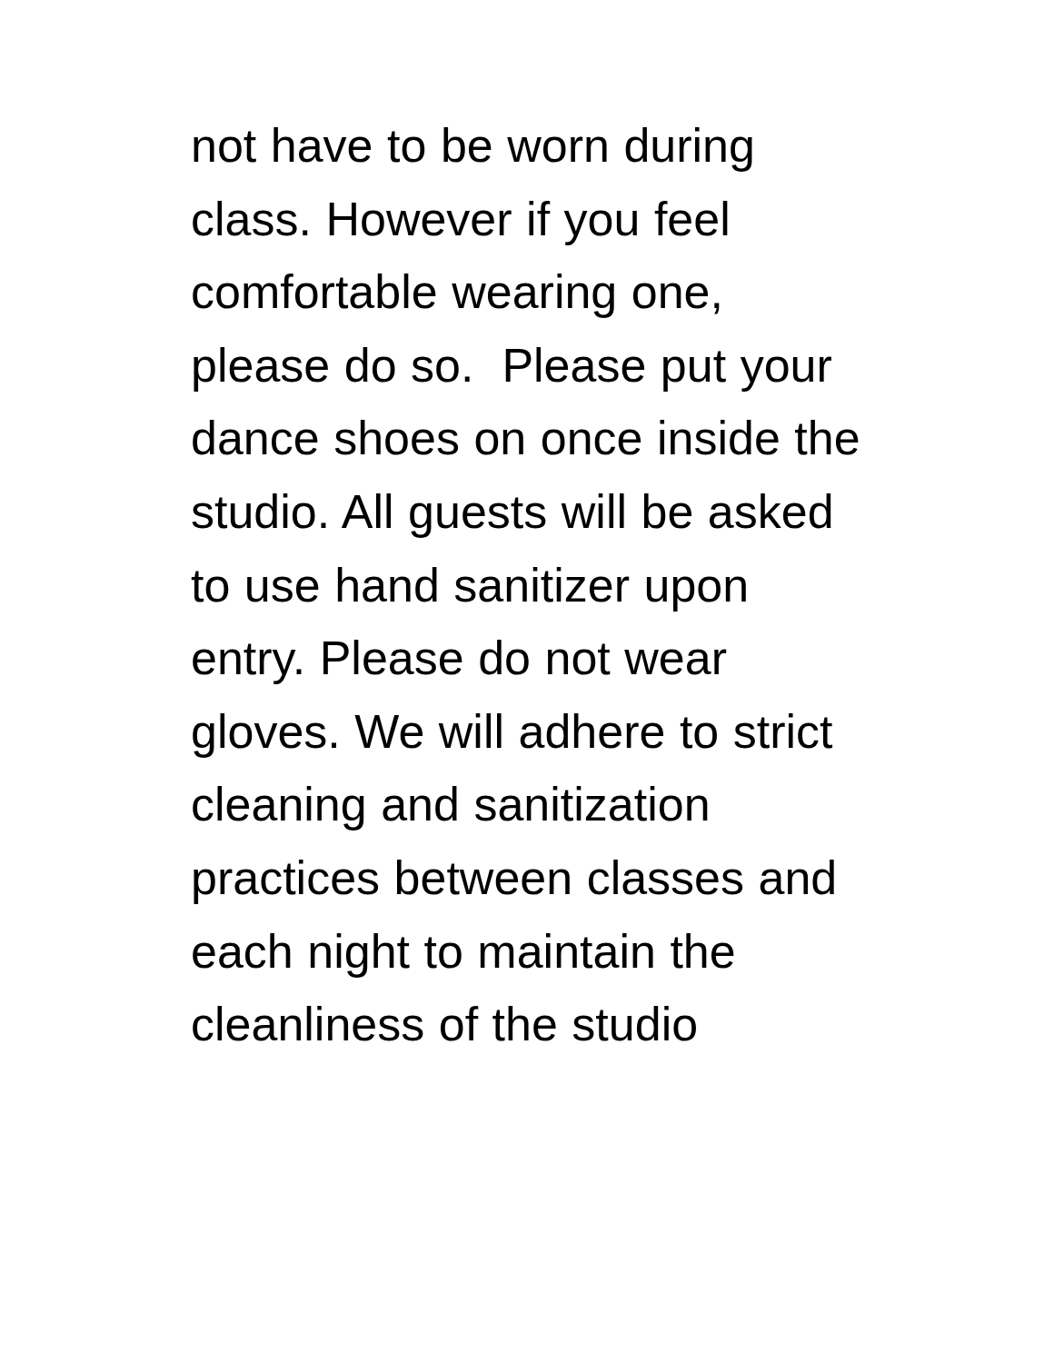not have to be worn during class. However if you feel comfortable wearing one, please do so. Please put your dance shoes on once inside the studio. All guests will be asked to use hand sanitizer upon entry. Please do not wear gloves. We will adhere to strict cleaning and sanitization practices between classes and each night to maintain the cleanliness of the studio